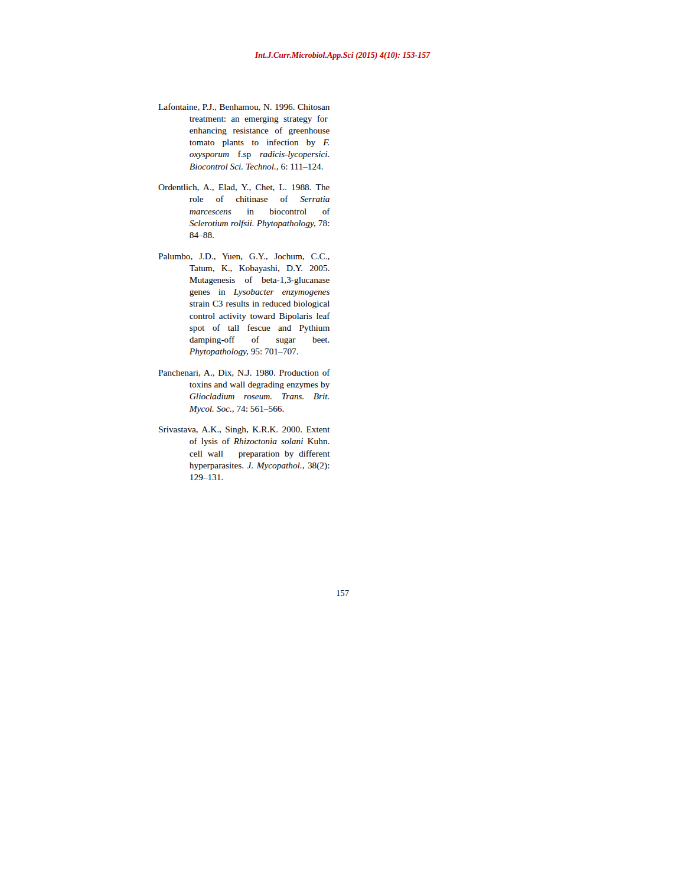Int.J.Curr.Microbiol.App.Sci (2015) 4(10): 153-157
Lafontaine, P.J., Benhamou, N. 1996. Chitosan treatment: an emerging strategy for enhancing resistance of greenhouse tomato plants to infection by F. oxysporum f.sp radicis-lycopersici. Biocontrol Sci. Technol., 6: 111–124.
Ordentlich, A., Elad, Y., Chet, L. 1988. The role of chitinase of Serratia marcescens in biocontrol of Sclerotium rolfsii. Phytopathology, 78: 84–88.
Palumbo, J.D., Yuen, G.Y., Jochum, C.C., Tatum, K., Kobayashi, D.Y. 2005. Mutagenesis of beta-1,3-glucanase genes in Lysobacter enzymogenes strain C3 results in reduced biological control activity toward Bipolaris leaf spot of tall fescue and Pythium damping-off of sugar beet. Phytopathology, 95: 701–707.
Panchenari, A., Dix, N.J. 1980. Production of toxins and wall degrading enzymes by Gliocladium roseum. Trans. Brit. Mycol. Soc., 74: 561–566.
Srivastava, A.K., Singh, K.R.K. 2000. Extent of lysis of Rhizoctonia solani Kuhn. cell wall preparation by different hyperparasites. J. Mycopathol., 38(2): 129–131.
157